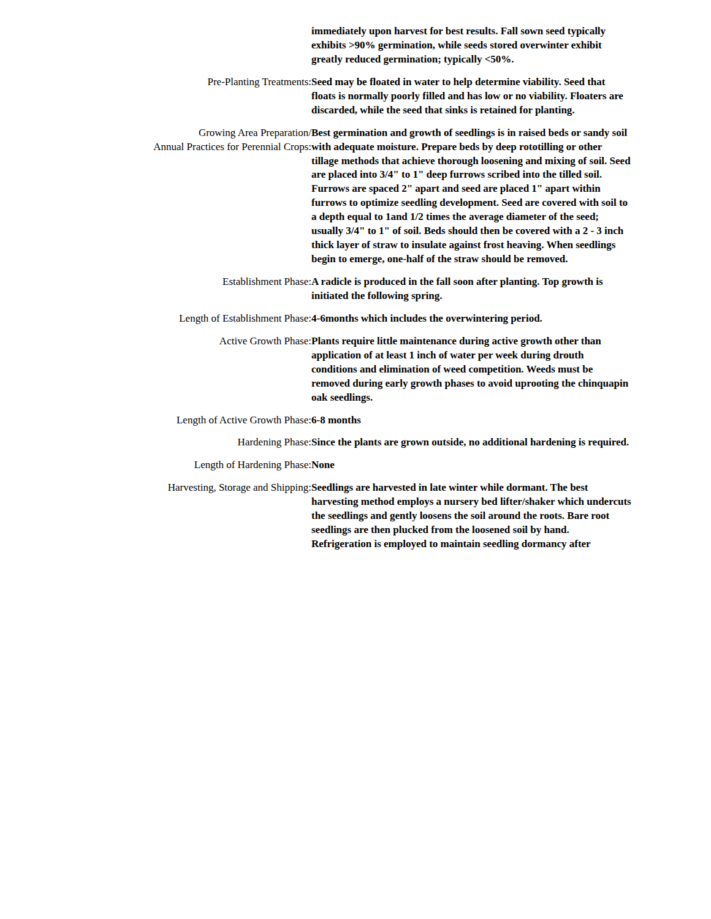| | immediately upon harvest for best results. Fall sown seed typically exhibits >90% germination, while seeds stored overwinter exhibit greatly reduced germination; typically <50%. |
| Pre-Planting Treatments: | Seed may be floated in water to help determine viability. Seed that floats is normally poorly filled and has low or no viability. Floaters are discarded, while the seed that sinks is retained for planting. |
| Growing Area Preparation/ Annual Practices for Perennial Crops: | Best germination and growth of seedlings is in raised beds or sandy soil with adequate moisture. Prepare beds by deep rototilling or other tillage methods that achieve thorough loosening and mixing of soil. Seed are placed into 3/4" to 1" deep furrows scribed into the tilled soil. Furrows are spaced 2" apart and seed are placed 1" apart within furrows to optimize seedling development. Seed are covered with soil to a depth equal to 1and 1/2 times the average diameter of the seed; usually 3/4" to 1" of soil. Beds should then be covered with a 2 - 3 inch thick layer of straw to insulate against frost heaving. When seedlings begin to emerge, one-half of the straw should be removed. |
| Establishment Phase: | A radicle is produced in the fall soon after planting. Top growth is initiated the following spring. |
| Length of Establishment Phase: | 4-6months which includes the overwintering period. |
| Active Growth Phase: | Plants require little maintenance during active growth other than application of at least 1 inch of water per week during drouth conditions and elimination of weed competition. Weeds must be removed during early growth phases to avoid uprooting the chinquapin oak seedlings. |
| Length of Active Growth Phase: | 6-8 months |
| Hardening Phase: | Since the plants are grown outside, no additional hardening is required. |
| Length of Hardening Phase: | None |
| Harvesting, Storage and Shipping: | Seedlings are harvested in late winter while dormant. The best harvesting method employs a nursery bed lifter/shaker which undercuts the seedlings and gently loosens the soil around the roots. Bare root seedlings are then plucked from the loosened soil by hand. Refrigeration is employed to maintain seedling dormancy after |